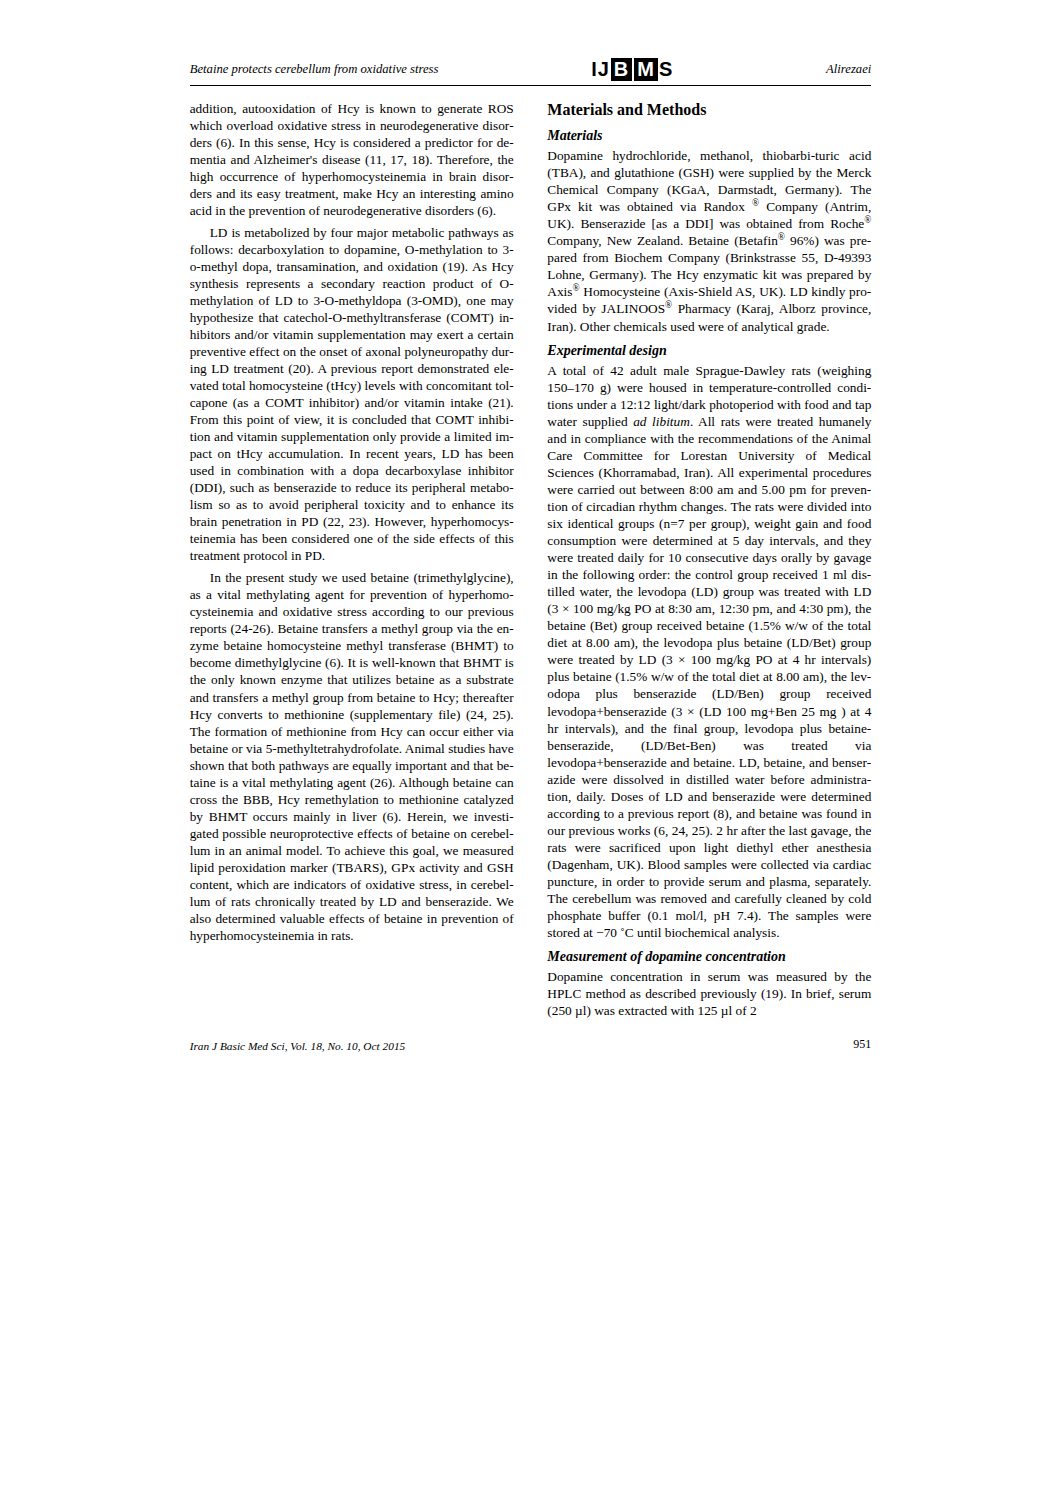Betaine protects cerebellum from oxidative stress
IJBMS
Alirezaei
addition, autooxidation of Hcy is known to generate ROS which overload oxidative stress in neurodegenerative disorders (6). In this sense, Hcy is considered a predictor for dementia and Alzheimer's disease (11, 17, 18). Therefore, the high occurrence of hyperhomocysteinemia in brain disorders and its easy treatment, make Hcy an interesting amino acid in the prevention of neurodegenerative disorders (6).
LD is metabolized by four major metabolic pathways as follows: decarboxylation to dopamine, O-methylation to 3-o-methyl dopa, transamination, and oxidation (19). As Hcy synthesis represents a secondary reaction product of O-methylation of LD to 3-O-methyldopa (3-OMD), one may hypothesize that catechol-O-methyltransferase (COMT) inhibitors and/or vitamin supplementation may exert a certain preventive effect on the onset of axonal polyneuropathy during LD treatment (20). A previous report demonstrated elevated total homocysteine (tHcy) levels with concomitant tolcapone (as a COMT inhibitor) and/or vitamin intake (21). From this point of view, it is concluded that COMT inhibition and vitamin supplementation only provide a limited impact on tHcy accumulation. In recent years, LD has been used in combination with a dopa decarboxylase inhibitor (DDI), such as benserazide to reduce its peripheral metabolism so as to avoid peripheral toxicity and to enhance its brain penetration in PD (22, 23). However, hyperhomocysteinemia has been considered one of the side effects of this treatment protocol in PD.
In the present study we used betaine (trimethylglycine), as a vital methylating agent for prevention of hyperhomocysteinemia and oxidative stress according to our previous reports (24-26). Betaine transfers a methyl group via the enzyme betaine homocysteine methyl transferase (BHMT) to become dimethylglycine (6). It is well-known that BHMT is the only known enzyme that utilizes betaine as a substrate and transfers a methyl group from betaine to Hcy; thereafter Hcy converts to methionine (supplementary file) (24, 25). The formation of methionine from Hcy can occur either via betaine or via 5-methyltetrahydrofolate. Animal studies have shown that both pathways are equally important and that betaine is a vital methylating agent (26). Although betaine can cross the BBB, Hcy remethylation to methionine catalyzed by BHMT occurs mainly in liver (6). Herein, we investigated possible neuroprotective effects of betaine on cerebellum in an animal model. To achieve this goal, we measured lipid peroxidation marker (TBARS), GPx activity and GSH content, which are indicators of oxidative stress, in cerebellum of rats chronically treated by LD and benserazide. We also determined valuable effects of betaine in prevention of hyperhomocysteinemia in rats.
Materials and Methods
Materials
Dopamine hydrochloride, methanol, thiobarbi-turic acid (TBA), and glutathione (GSH) were supplied by the Merck Chemical Company (KGaA, Darmstadt, Germany). The GPx kit was obtained via Randox ® Company (Antrim, UK). Benserazide [as a DDI] was obtained from Roche® Company, New Zealand. Betaine (Betafin® 96%) was prepared from Biochem Company (Brinkstrasse 55, D-49393 Lohne, Germany). The Hcy enzymatic kit was prepared by Axis® Homocysteine (Axis-Shield AS, UK). LD kindly provided by JALINOOS® Pharmacy (Karaj, Alborz province, Iran). Other chemicals used were of analytical grade.
Experimental design
A total of 42 adult male Sprague-Dawley rats (weighing 150–170 g) were housed in temperature-controlled conditions under a 12:12 light/dark photoperiod with food and tap water supplied ad libitum. All rats were treated humanely and in compliance with the recommendations of the Animal Care Committee for Lorestan University of Medical Sciences (Khorramabad, Iran). All experimental procedures were carried out between 8:00 am and 5.00 pm for prevention of circadian rhythm changes. The rats were divided into six identical groups (n=7 per group), weight gain and food consumption were determined at 5 day intervals, and they were treated daily for 10 consecutive days orally by gavage in the following order: the control group received 1 ml distilled water, the levodopa (LD) group was treated with LD (3 × 100 mg/kg PO at 8:30 am, 12:30 pm, and 4:30 pm), the betaine (Bet) group received betaine (1.5% w/w of the total diet at 8.00 am), the levodopa plus betaine (LD/Bet) group were treated by LD (3 × 100 mg/kg PO at 4 hr intervals) plus betaine (1.5% w/w of the total diet at 8.00 am), the levodopa plus benserazide (LD/Ben) group received levodopa+benserazide (3 × (LD 100 mg+Ben 25 mg ) at 4 hr intervals), and the final group, levodopa plus betaine-benserazide, (LD/Bet-Ben) was treated via levodopa+benserazide and betaine. LD, betaine, and benserazide were dissolved in distilled water before administration, daily. Doses of LD and benserazide were determined according to a previous report (8), and betaine was found in our previous works (6, 24, 25). 2 hr after the last gavage, the rats were sacrificed upon light diethyl ether anesthesia (Dagenham, UK). Blood samples were collected via cardiac puncture, in order to provide serum and plasma, separately. The cerebellum was removed and carefully cleaned by cold phosphate buffer (0.1 mol/l, pH 7.4). The samples were stored at −70 ˚C until biochemical analysis.
Measurement of dopamine concentration
Dopamine concentration in serum was measured by the HPLC method as described previously (19). In brief, serum (250 µl) was extracted with 125 µl of 2
Iran J Basic Med Sci, Vol. 18, No. 10, Oct 2015
951